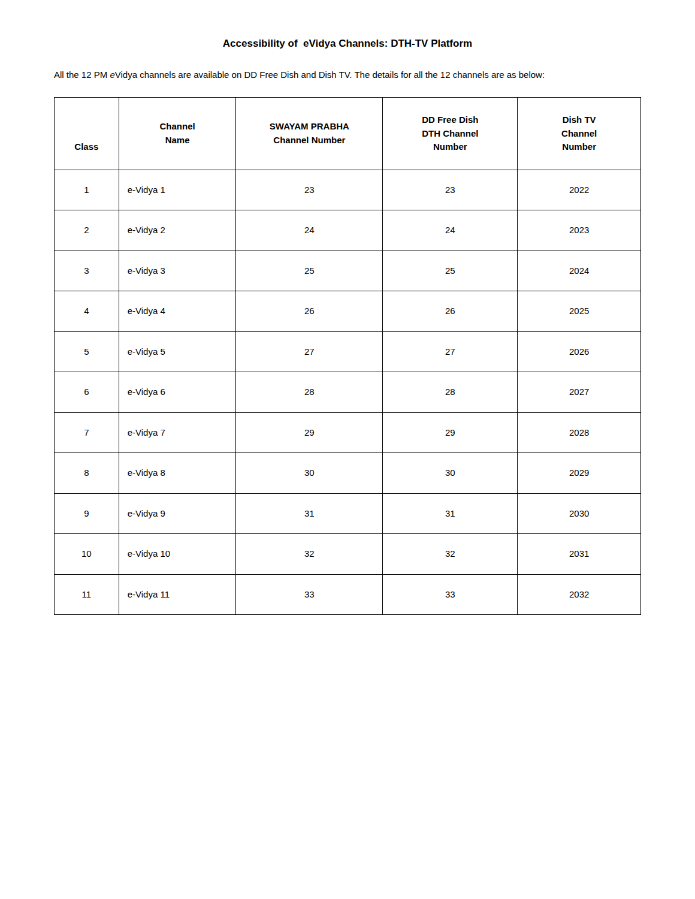Accessibility of eVidya Channels: DTH-TV Platform
All the 12 PM e Vidya channels are available on DD Free Dish and Dish TV. The details for all the 12 channels are as below:
| Class | Channel Name | SWAYAM PRABHA Channel Number | DD Free Dish DTH Channel Number | Dish TV Channel Number |
| --- | --- | --- | --- | --- |
| 1 | e-Vidya 1 | 23 | 23 | 2022 |
| 2 | e-Vidya 2 | 24 | 24 | 2023 |
| 3 | e-Vidya 3 | 25 | 25 | 2024 |
| 4 | e-Vidya 4 | 26 | 26 | 2025 |
| 5 | e-Vidya 5 | 27 | 27 | 2026 |
| 6 | e-Vidya 6 | 28 | 28 | 2027 |
| 7 | e-Vidya 7 | 29 | 29 | 2028 |
| 8 | e-Vidya 8 | 30 | 30 | 2029 |
| 9 | e-Vidya 9 | 31 | 31 | 2030 |
| 10 | e-Vidya 10 | 32 | 32 | 2031 |
| 11 | e-Vidya 11 | 33 | 33 | 2032 |